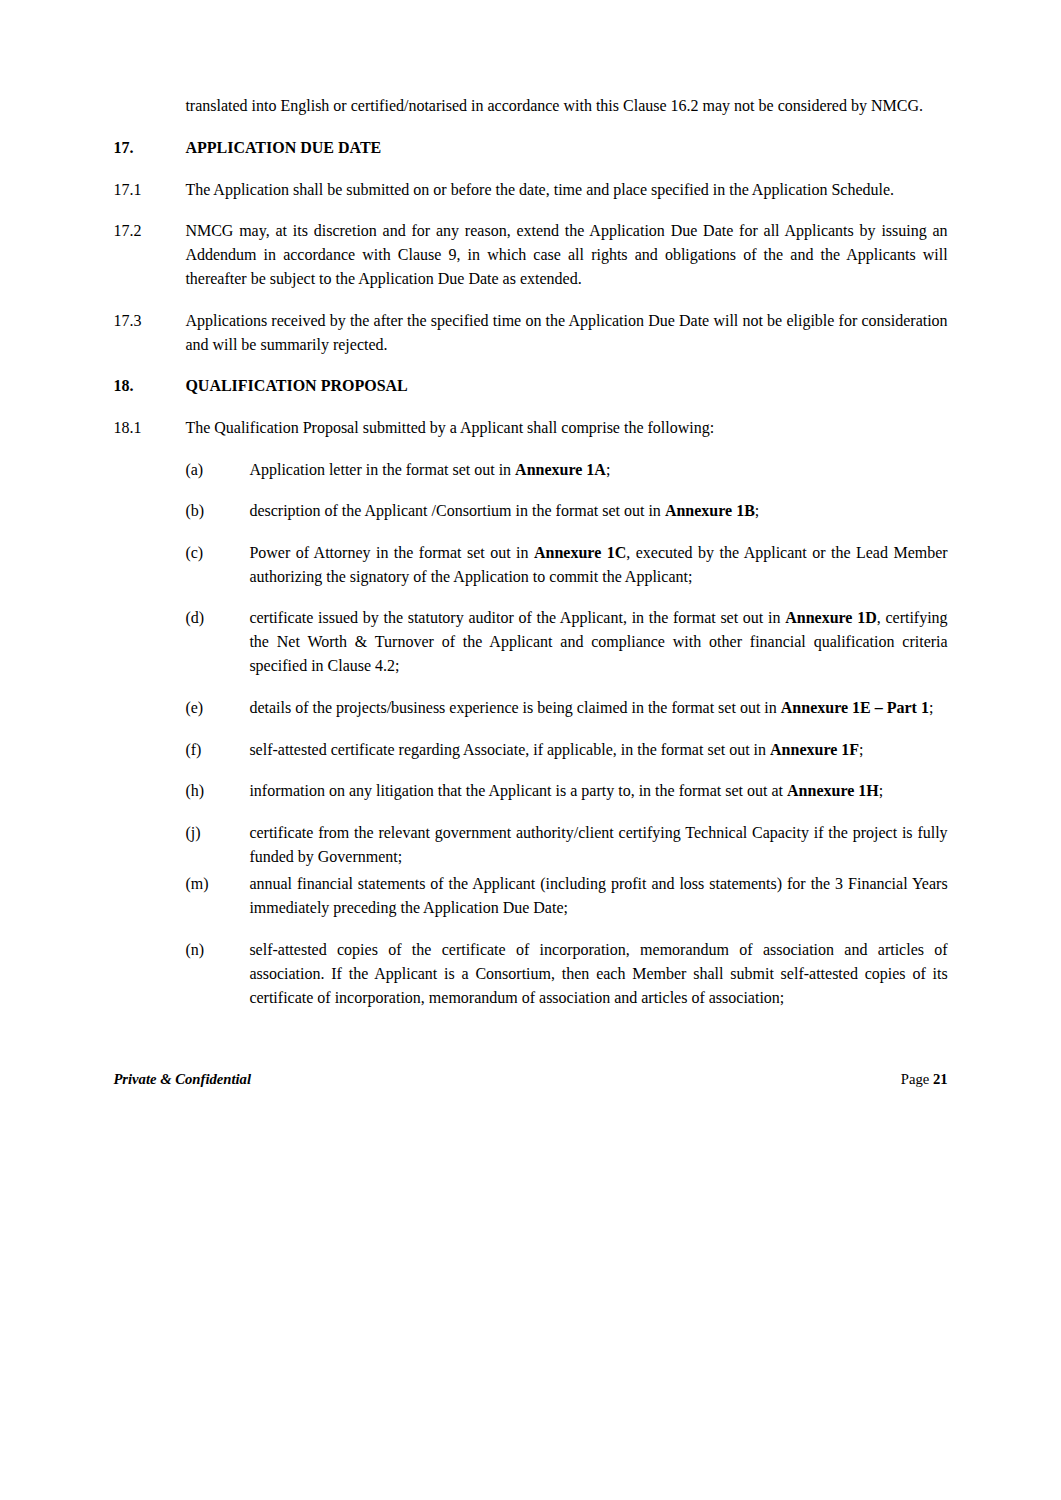translated into English or certified/notarised in accordance with this Clause 16.2 may not be considered by NMCG.
17. APPLICATION DUE DATE
17.1 The Application shall be submitted on or before the date, time and place specified in the Application Schedule.
17.2 NMCG may, at its discretion and for any reason, extend the Application Due Date for all Applicants by issuing an Addendum in accordance with Clause 9, in which case all rights and obligations of the and the Applicants will thereafter be subject to the Application Due Date as extended.
17.3 Applications received by the after the specified time on the Application Due Date will not be eligible for consideration and will be summarily rejected.
18. QUALIFICATION PROPOSAL
18.1 The Qualification Proposal submitted by a Applicant shall comprise the following:
(a) Application letter in the format set out in Annexure 1A;
(b) description of the Applicant /Consortium in the format set out in Annexure 1B;
(c) Power of Attorney in the format set out in Annexure 1C, executed by the Applicant or the Lead Member authorizing the signatory of the Application to commit the Applicant;
(d) certificate issued by the statutory auditor of the Applicant, in the format set out in Annexure 1D, certifying the Net Worth & Turnover of the Applicant and compliance with other financial qualification criteria specified in Clause 4.2;
(e) details of the projects/business experience is being claimed in the format set out in Annexure 1E – Part 1;
(f) self-attested certificate regarding Associate, if applicable, in the format set out in Annexure 1F;
(h) information on any litigation that the Applicant is a party to, in the format set out at Annexure 1H;
(j) certificate from the relevant government authority/client certifying Technical Capacity if the project is fully funded by Government;
(m) annual financial statements of the Applicant (including profit and loss statements) for the 3 Financial Years immediately preceding the Application Due Date;
(n) self-attested copies of the certificate of incorporation, memorandum of association and articles of association. If the Applicant is a Consortium, then each Member shall submit self-attested copies of its certificate of incorporation, memorandum of association and articles of association;
Private & Confidential Page 21